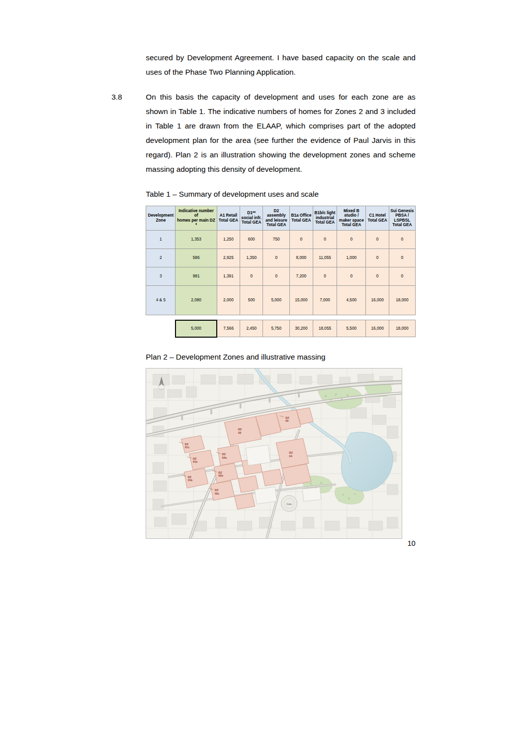secured by Development Agreement. I have based capacity on the scale and uses of the Phase Two Planning Application.
3.8
On this basis the capacity of development and uses for each zone are as shown in Table 1. The indicative numbers of homes for Zones 2 and 3 included in Table 1 are drawn from the ELAAP, which comprises part of the adopted development plan for the area (see further the evidence of Paul Jarvis in this regard). Plan 2 is an illustration showing the development zones and scheme massing adopting this density of development.
Table 1 – Summary of development uses and scale
| Development Zone | Indicative number of homes per main DZ * | A1 Retail Total GEA | D1** social infr. Total GEA | D2 assembly and leisure Total GEA | B1a Office Total GEA | B1b/c light industrial Total GEA | Mixed B studio / maker space Total GEA | C1 Hotel Total GEA | Sui Genesis PBSA / LSPBSL Total GEA |
| --- | --- | --- | --- | --- | --- | --- | --- | --- | --- |
| 1 | 1,353 | 1,250 | 600 | 750 | 0 | 0 | 0 | 0 | 0 |
| 2 | 586 | 2,925 | 1,350 | 0 | 8,000 | 11,055 | 1,000 | 0 | 0 |
| 3 | 981 | 1,391 | 0 | 0 | 7,200 | 0 | 0 | 0 | 0 |
| 4 & 5 | 2,080 | 2,000 | 500 | 5,000 | 15,000 | 7,000 | 4,500 | 16,000 | 18,000 |
| | 5,000 | 7,566 | 2,450 | 5,750 | 30,200 | 18,055 | 5,500 | 16,000 | 18,000 |
Plan 2 – Development Zones and illustrative massing
Gas DZ 01a DZ 01b DZ 01c DZ 02a DZ 02b DZ 02c DZ 03 DZ 05 DZ 04
10